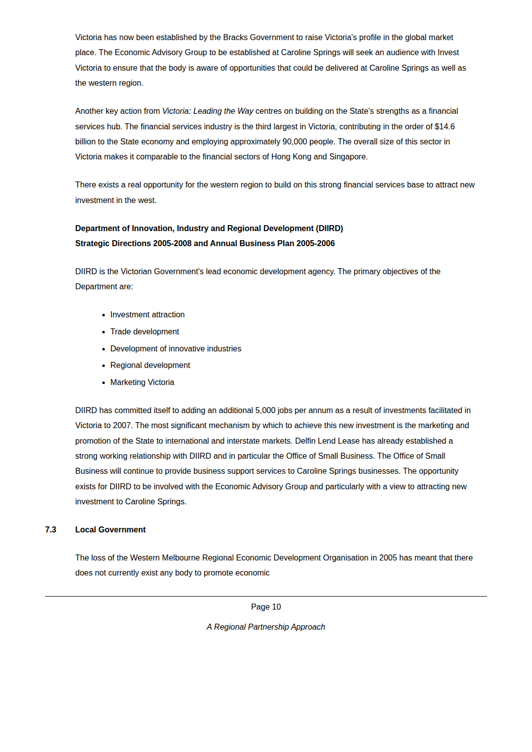Victoria has now been established by the Bracks Government to raise Victoria's profile in the global market place. The Economic Advisory Group to be established at Caroline Springs will seek an audience with Invest Victoria to ensure that the body is aware of opportunities that could be delivered at Caroline Springs as well as the western region.
Another key action from Victoria: Leading the Way centres on building on the State's strengths as a financial services hub. The financial services industry is the third largest in Victoria, contributing in the order of $14.6 billion to the State economy and employing approximately 90,000 people. The overall size of this sector in Victoria makes it comparable to the financial sectors of Hong Kong and Singapore.
There exists a real opportunity for the western region to build on this strong financial services base to attract new investment in the west.
Department of Innovation, Industry and Regional Development (DIIRD)
Strategic Directions 2005-2008 and Annual Business Plan 2005-2006
DIIRD is the Victorian Government's lead economic development agency. The primary objectives of the Department are:
Investment attraction
Trade development
Development of innovative industries
Regional development
Marketing Victoria
DIIRD has committed itself to adding an additional 5,000 jobs per annum as a result of investments facilitated in Victoria to 2007. The most significant mechanism by which to achieve this new investment is the marketing and promotion of the State to international and interstate markets. Delfin Lend Lease has already established a strong working relationship with DIIRD and in particular the Office of Small Business. The Office of Small Business will continue to provide business support services to Caroline Springs businesses. The opportunity exists for DIIRD to be involved with the Economic Advisory Group and particularly with a view to attracting new investment to Caroline Springs.
7.3
Local Government
The loss of the Western Melbourne Regional Economic Development Organisation in 2005 has meant that there does not currently exist any body to promote economic
Page 10
A Regional Partnership Approach